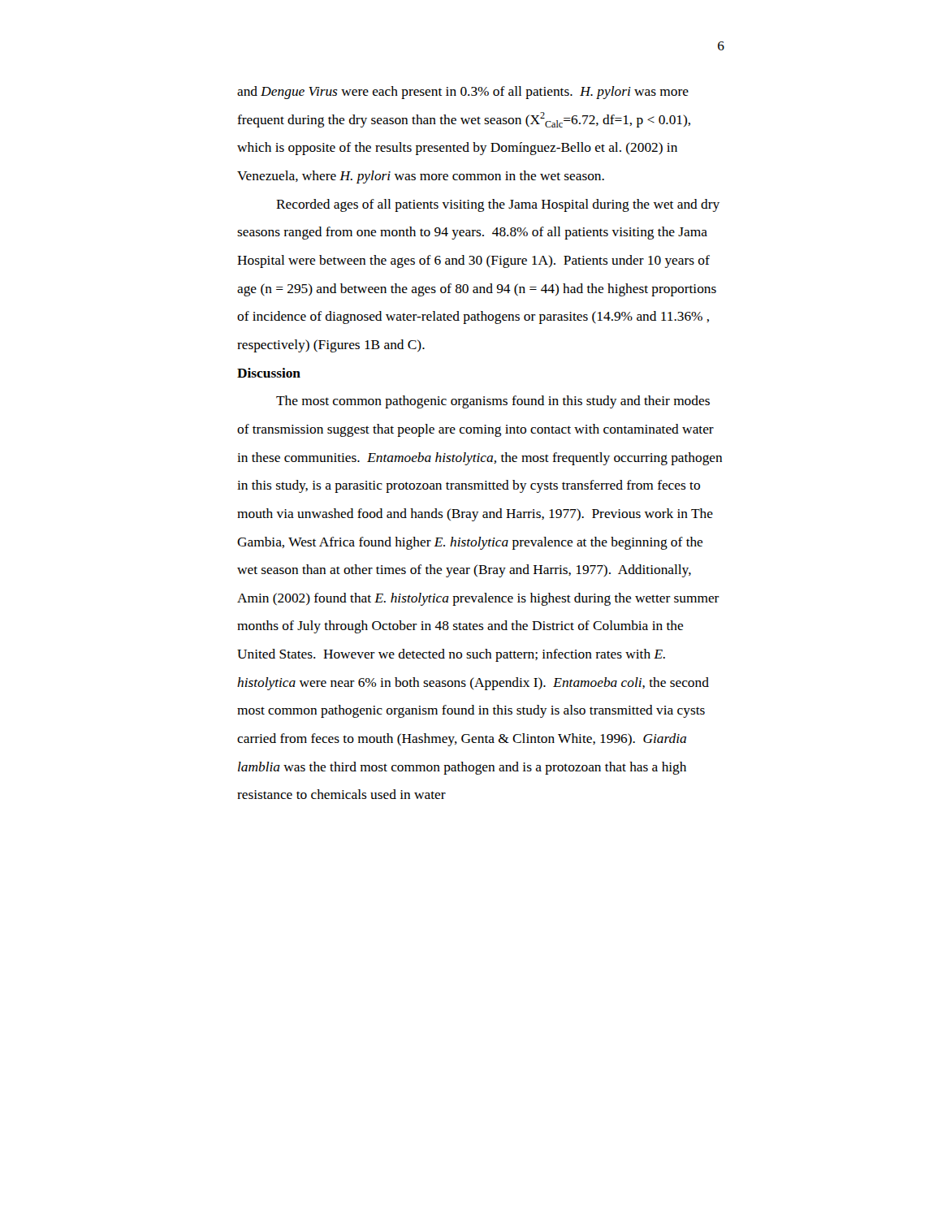6
and Dengue Virus were each present in 0.3% of all patients. H. pylori was more frequent during the dry season than the wet season (X2Calc=6.72, df=1, p < 0.01), which is opposite of the results presented by Domínguez-Bello et al. (2002) in Venezuela, where H. pylori was more common in the wet season.
Recorded ages of all patients visiting the Jama Hospital during the wet and dry seasons ranged from one month to 94 years. 48.8% of all patients visiting the Jama Hospital were between the ages of 6 and 30 (Figure 1A). Patients under 10 years of age (n = 295) and between the ages of 80 and 94 (n = 44) had the highest proportions of incidence of diagnosed water-related pathogens or parasites (14.9% and 11.36% , respectively) (Figures 1B and C).
Discussion
The most common pathogenic organisms found in this study and their modes of transmission suggest that people are coming into contact with contaminated water in these communities. Entamoeba histolytica, the most frequently occurring pathogen in this study, is a parasitic protozoan transmitted by cysts transferred from feces to mouth via unwashed food and hands (Bray and Harris, 1977). Previous work in The Gambia, West Africa found higher E. histolytica prevalence at the beginning of the wet season than at other times of the year (Bray and Harris, 1977). Additionally, Amin (2002) found that E. histolytica prevalence is highest during the wetter summer months of July through October in 48 states and the District of Columbia in the United States. However we detected no such pattern; infection rates with E. histolytica were near 6% in both seasons (Appendix I). Entamoeba coli, the second most common pathogenic organism found in this study is also transmitted via cysts carried from feces to mouth (Hashmey, Genta & Clinton White, 1996). Giardia lamblia was the third most common pathogen and is a protozoan that has a high resistance to chemicals used in water